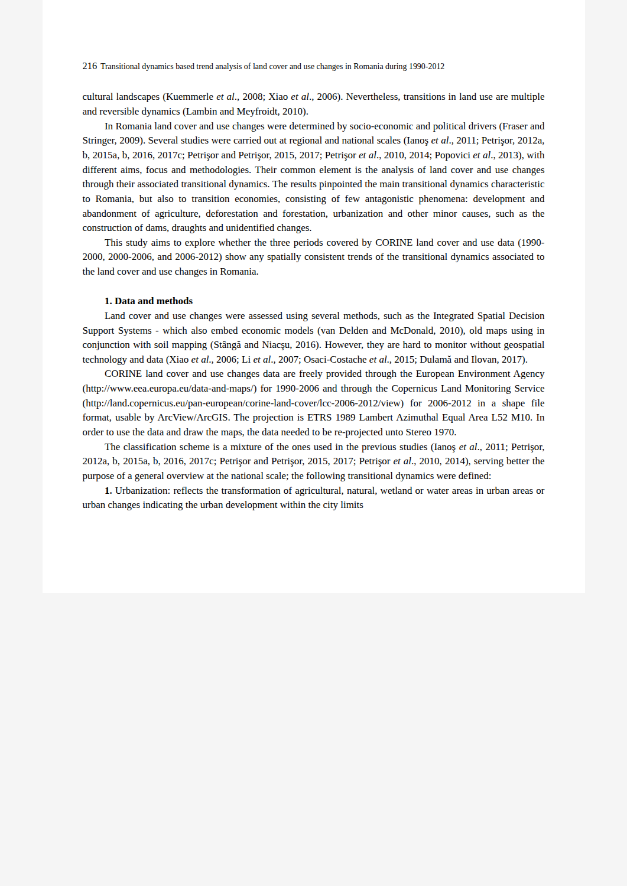216 Transitional dynamics based trend analysis of land cover and use changes in Romania during 1990-2012
cultural landscapes (Kuemmerle et al., 2008; Xiao et al., 2006). Nevertheless, transitions in land use are multiple and reversible dynamics (Lambin and Meyfroidt, 2010).
In Romania land cover and use changes were determined by socio-economic and political drivers (Fraser and Stringer, 2009). Several studies were carried out at regional and national scales (Ianoş et al., 2011; Petrişor, 2012a, b, 2015a, b, 2016, 2017c; Petrişor and Petrişor, 2015, 2017; Petrişor et al., 2010, 2014; Popovici et al., 2013), with different aims, focus and methodologies. Their common element is the analysis of land cover and use changes through their associated transitional dynamics. The results pinpointed the main transitional dynamics characteristic to Romania, but also to transition economies, consisting of few antagonistic phenomena: development and abandonment of agriculture, deforestation and forestation, urbanization and other minor causes, such as the construction of dams, draughts and unidentified changes.
This study aims to explore whether the three periods covered by CORINE land cover and use data (1990-2000, 2000-2006, and 2006-2012) show any spatially consistent trends of the transitional dynamics associated to the land cover and use changes in Romania.
1. Data and methods
Land cover and use changes were assessed using several methods, such as the Integrated Spatial Decision Support Systems - which also embed economic models (van Delden and McDonald, 2010), old maps using in conjunction with soil mapping (Stângă and Niacşu, 2016). However, they are hard to monitor without geospatial technology and data (Xiao et al., 2006; Li et al., 2007; Osaci-Costache et al., 2015; Dulamă and Ilovan, 2017).
CORINE land cover and use changes data are freely provided through the European Environment Agency (http://www.eea.europa.eu/data-and-maps/) for 1990-2006 and through the Copernicus Land Monitoring Service (http://land.copernicus.eu/pan-european/corine-land-cover/lcc-2006-2012/view) for 2006-2012 in a shape file format, usable by ArcView/ArcGIS. The projection is ETRS 1989 Lambert Azimuthal Equal Area L52 M10. In order to use the data and draw the maps, the data needed to be re-projected unto Stereo 1970.
The classification scheme is a mixture of the ones used in the previous studies (Ianoş et al., 2011; Petrişor, 2012a, b, 2015a, b, 2016, 2017c; Petrişor and Petrişor, 2015, 2017; Petrişor et al., 2010, 2014), serving better the purpose of a general overview at the national scale; the following transitional dynamics were defined:
1. Urbanization: reflects the transformation of agricultural, natural, wetland or water areas in urban areas or urban changes indicating the urban development within the city limits